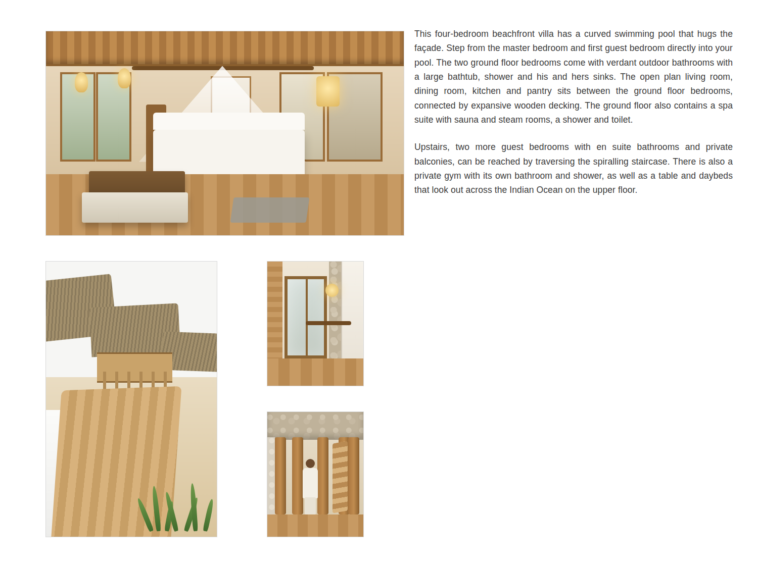This four-bedroom beachfront villa has a curved swimming pool that hugs the façade. Step from the master bedroom and first guest bedroom directly into your pool. The two ground floor bedrooms come with verdant outdoor bathrooms with a large bathtub, shower and his and hers sinks. The open plan living room, dining room, kitchen and pantry sits between the ground floor bedrooms, connected by expansive wooden decking. The ground floor also contains a spa suite with sauna and steam rooms, a shower and toilet.
Upstairs, two more guest bedrooms with en suite bathrooms and private balconies, can be reached by traversing the spiralling staircase. There is also a private gym with its own bathroom and shower, as well as a table and daybeds that look out across the Indian Ocean on the upper floor.